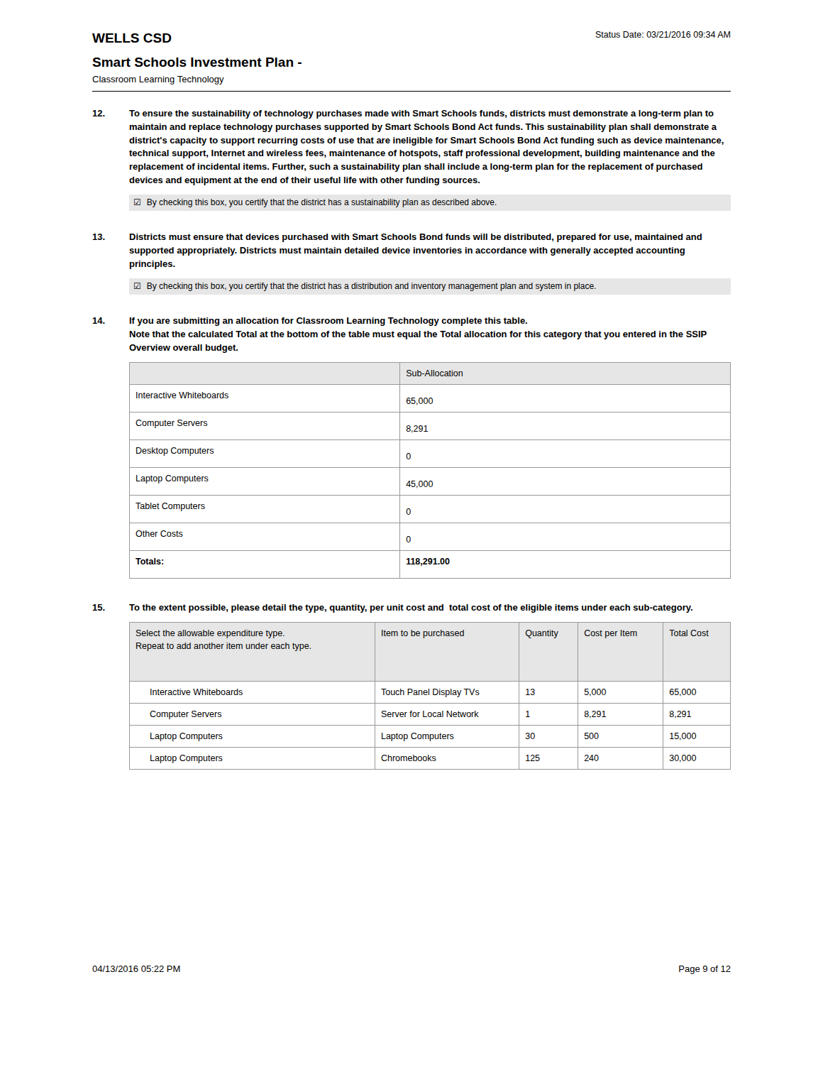Status Date: 03/21/2016 09:34 AM
WELLS CSD
Smart Schools Investment Plan -
Classroom Learning Technology
12.
To ensure the sustainability of technology purchases made with Smart Schools funds, districts must demonstrate a long-term plan to maintain and replace technology purchases supported by Smart Schools Bond Act funds. This sustainability plan shall demonstrate a district's capacity to support recurring costs of use that are ineligible for Smart Schools Bond Act funding such as device maintenance, technical support, Internet and wireless fees, maintenance of hotspots, staff professional development, building maintenance and the replacement of incidental items. Further, such a sustainability plan shall include a long-term plan for the replacement of purchased devices and equipment at the end of their useful life with other funding sources.
☑By checking this box, you certify that the district has a sustainability plan as described above.
13.
Districts must ensure that devices purchased with Smart Schools Bond funds will be distributed, prepared for use, maintained and supported appropriately. Districts must maintain detailed device inventories in accordance with generally accepted accounting principles.
☑By checking this box, you certify that the district has a distribution and inventory management plan and system in place.
14.
If you are submitting an allocation for Classroom Learning Technology complete this table.
Note that the calculated Total at the bottom of the table must equal the Total allocation for this category that you entered in the SSIP Overview overall budget.
| | Sub-Allocation |
| --- | --- |
| Interactive Whiteboards | 65,000 |
| Computer Servers | 8,291 |
| Desktop Computers | 0 |
| Laptop Computers | 45,000 |
| Tablet Computers | 0 |
| Other Costs | 0 |
| Totals: | 118,291.00 |
15.
To the extent possible, please detail the type, quantity, per unit cost and total cost of the eligible items under each sub-category.
| Select the allowable expenditure type. Repeat to add another item under each type. | Item to be purchased | Quantity | Cost per Item | Total Cost |
| --- | --- | --- | --- | --- |
| Interactive Whiteboards | Touch Panel Display TVs | 13 | 5,000 | 65,000 |
| Computer Servers | Server for Local Network | 1 | 8,291 | 8,291 |
| Laptop Computers | Laptop Computers | 30 | 500 | 15,000 |
| Laptop Computers | Chromebooks | 125 | 240 | 30,000 |
04/13/2016 05:22 PM Page 9 of 12